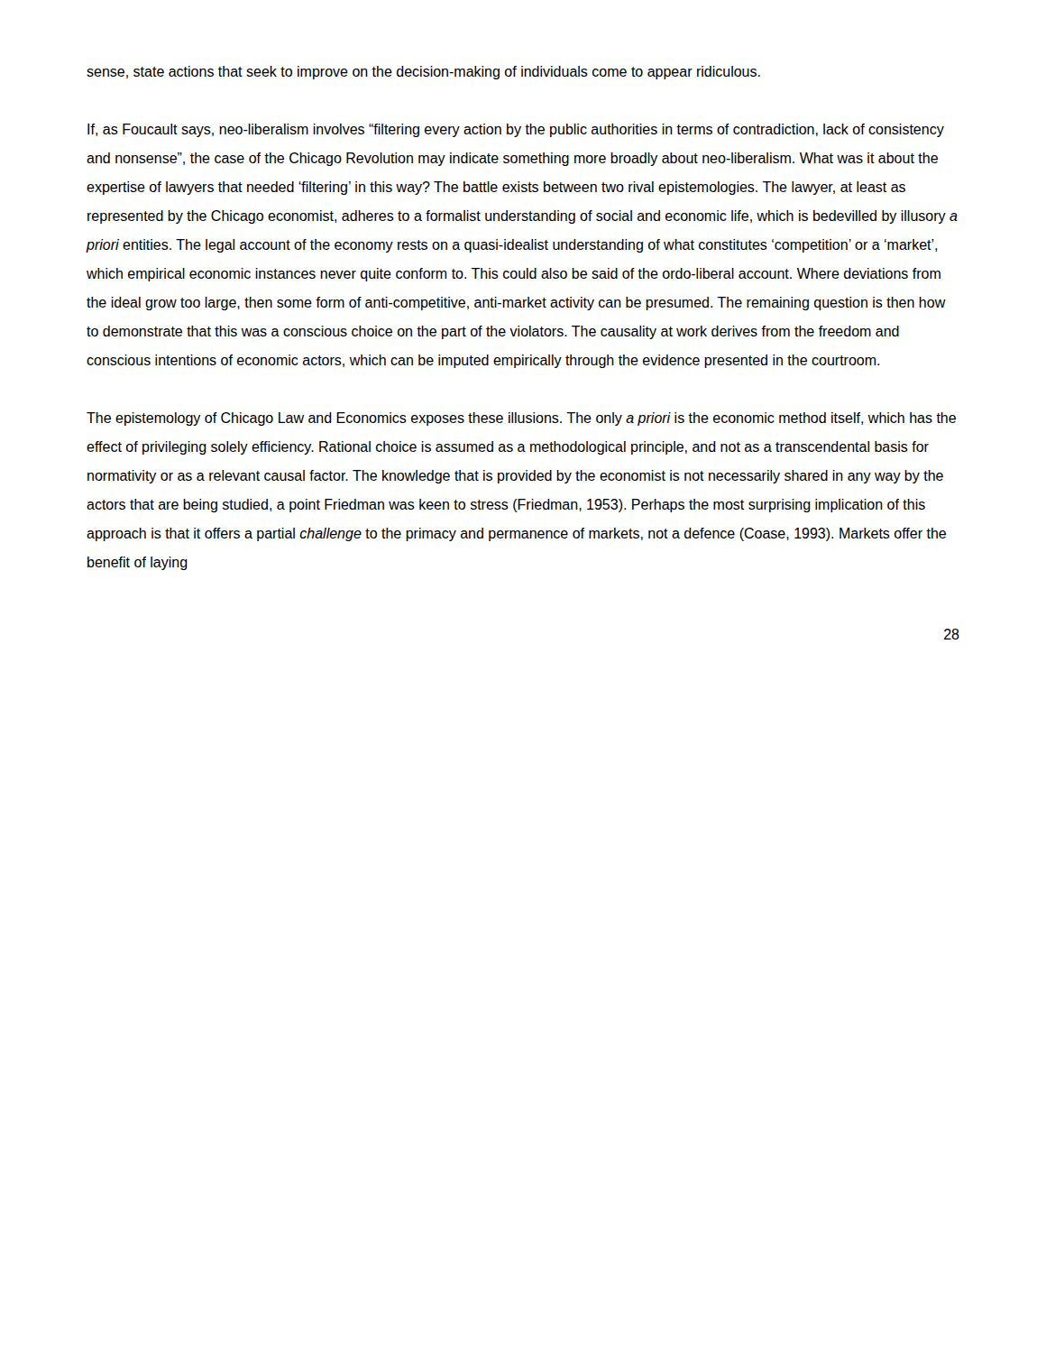sense, state actions that seek to improve on the decision-making of individuals come to appear ridiculous.
If, as Foucault says, neo-liberalism involves “filtering every action by the public authorities in terms of contradiction, lack of consistency and nonsense”, the case of the Chicago Revolution may indicate something more broadly about neo-liberalism. What was it about the expertise of lawyers that needed ‘filtering’ in this way? The battle exists between two rival epistemologies. The lawyer, at least as represented by the Chicago economist, adheres to a formalist understanding of social and economic life, which is bedevilled by illusory a priori entities. The legal account of the economy rests on a quasi-idealist understanding of what constitutes ‘competition’ or a ‘market’, which empirical economic instances never quite conform to. This could also be said of the ordo-liberal account. Where deviations from the ideal grow too large, then some form of anti-competitive, anti-market activity can be presumed. The remaining question is then how to demonstrate that this was a conscious choice on the part of the violators. The causality at work derives from the freedom and conscious intentions of economic actors, which can be imputed empirically through the evidence presented in the courtroom.
The epistemology of Chicago Law and Economics exposes these illusions. The only a priori is the economic method itself, which has the effect of privileging solely efficiency. Rational choice is assumed as a methodological principle, and not as a transcendental basis for normativity or as a relevant causal factor. The knowledge that is provided by the economist is not necessarily shared in any way by the actors that are being studied, a point Friedman was keen to stress (Friedman, 1953). Perhaps the most surprising implication of this approach is that it offers a partial challenge to the primacy and permanence of markets, not a defence (Coase, 1993). Markets offer the benefit of laying
28